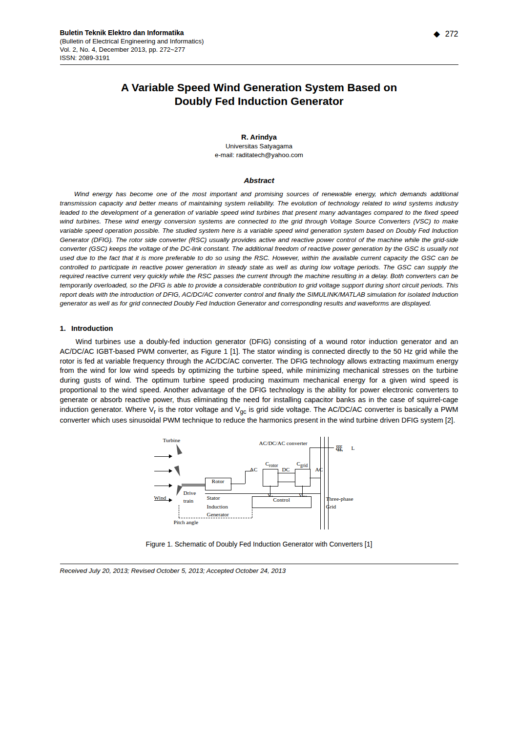Buletin Teknik Elektro dan Informatika
(Bulletin of Electrical Engineering and Informatics)
Vol. 2, No. 4, December 2013, pp. 272~277
ISSN: 2089-3191
◆272
A Variable Speed Wind Generation System Based on
Doubly Fed Induction Generator
R. Arindya
Universitas Satyagama
e-mail: raditatech@yahoo.com
Abstract
Wind energy has become one of the most important and promising sources of renewable energy, which demands additional transmission capacity and better means of maintaining system reliability. The evolution of technology related to wind systems industry leaded to the development of a generation of variable speed wind turbines that present many advantages compared to the fixed speed wind turbines. These wind energy conversion systems are connected to the grid through Voltage Source Converters (VSC) to make variable speed operation possible. The studied system here is a variable speed wind generation system based on Doubly Fed Induction Generator (DFIG). The rotor side converter (RSC) usually provides active and reactive power control of the machine while the grid-side converter (GSC) keeps the voltage of the DC-link constant. The additional freedom of reactive power generation by the GSC is usually not used due to the fact that it is more preferable to do so using the RSC. However, within the available current capacity the GSC can be controlled to participate in reactive power generation in steady state as well as during low voltage periods. The GSC can supply the required reactive current very quickly while the RSC passes the current through the machine resulting in a delay. Both converters can be temporarily overloaded, so the DFIG is able to provide a considerable contribution to grid voltage support during short circuit periods. This report deals with the introduction of DFIG, AC/DC/AC converter control and finally the SIMULINK/MATLAB simulation for isolated Induction generator as well as for grid connected Doubly Fed Induction Generator and corresponding results and waveforms are displayed.
1. Introduction
Wind turbines use a doubly-fed induction generator (DFIG) consisting of a wound rotor induction generator and an AC/DC/AC IGBT-based PWM converter, as Figure 1 [1]. The stator winding is connected directly to the 50 Hz grid while the rotor is fed at variable frequency through the AC/DC/AC converter. The DFIG technology allows extracting maximum energy from the wind for low wind speeds by optimizing the turbine speed, while minimizing mechanical stresses on the turbine during gusts of wind. The optimum turbine speed producing maximum mechanical energy for a given wind speed is proportional to the wind speed. Another advantage of the DFIG technology is the ability for power electronic converters to generate or absorb reactive power, thus eliminating the need for installing capacitor banks as in the case of squirrel-cage induction generator. Where Vr is the rotor voltage and Vgc is grid side voltage. The AC/DC/AC converter is basically a PWM converter which uses sinusoidal PWM technique to reduce the harmonics present in the wind turbine driven DFIG system [2].
Turbine AC/DC/AC converter Wind Drive
train Stator Induction
Generator Pitch angle AC Crotor DC Cgrid AC Vr Vgc Three-phase
Grid ξξξ L
Rotor
Control
Figure 1. Schematic of Doubly Fed Induction Generator with Converters [1]
Received July 20, 2013; Revised October 5, 2013; Accepted October 24, 2013